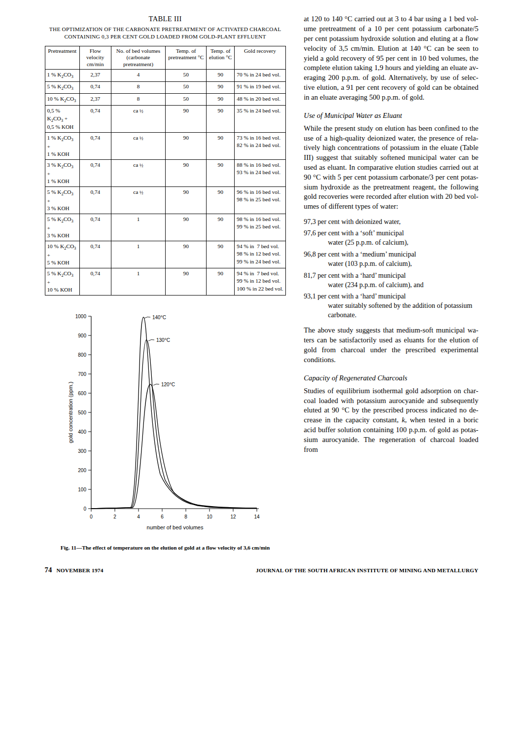TABLE III
The optimization of the carbonate pretreatment of activated charcoal containing 0,3 per cent gold loaded from gold-plant effluent
| Pretreatment | Flow velocity cm/min | No. of bed volumes (carbonate pretreatment) | Temp. of pretreatment °C | Temp. of elution °C | Gold recovery |
| --- | --- | --- | --- | --- | --- |
| 1 % K 2 CO 3 | 2,37 | 4 | 50 | 90 | 70 % in 24 bed vol. |
| 5 % K 2 CO 3 | 0,74 | 8 | 50 | 90 | 91 % in 19 bed vol. |
| 10 % K 2 CO 3 | 2,37 | 8 | 50 | 90 | 48 % in 20 bed vol. |
| 0,5 % K 2 CO 3 + 0,5 % KOH | 0,74 | ca ½ | 90 | 90 | 35 % in 24 bed vol. |
| 1 % K 2 CO 3 + 1 % KOH | 0,74 | ca ½ | 90 | 90 | 73 % in 16 bed vol. 82 % in 24 bed vol. |
| 3 % K 2 CO 3 + 1 % KOH | 0,74 | ca ½ | 90 | 90 | 88 % in 16 bed vol. 93 % in 24 bed vol. |
| 5 % K 2 CO 3 + 3 % KOH | 0,74 | ca ½ | 90 | 90 | 96 % in 16 bed vol. 98 % in 25 bed vol. |
| 5 % K 2 CO 3 + 3 % KOH | 0,74 | 1 | 90 | 90 | 98 % in 16 bed vol. 99 % in 25 bed vol. |
| 10 % K 2 CO 3 + 5 % KOH | 0,74 | 1 | 90 | 90 | 94 % in 7 bed vol. 98 % in 12 bed vol. 99 % in 24 bed vol. |
| 5 % K 2 CO 3 + 10 % KOH | 0,74 | 1 | 90 | 90 | 94 % in 7 bed vol. 99 % in 12 bed vol. 100 % in 22 bed vol. |
Effect of temperature on the elution of gold at a flow velocity of 3,6 cm/min Three elution curves of gold concentration in parts per million versus number of bed volumes, peaking near 4 to 5 bed volumes. The 140 degree Celsius curve peaks highest at about 1000 ppm, the 130 degree curve at about 870 ppm, and the 120 degree curve at about 650 ppm. 0 100 200 300 400 500 600 700 800 900 1000 0 2 4 6 8 10 12 14 number of bed volumes gold concentration (ppm.) 140°C 130°C 120°C
Fig. 11—The effect of temperature on the elution of gold at a flow velocity of 3,6 cm/min
at 120 to 140 °C carried out at 3 to 4 bar using a 1 bed volume pretreatment of a 10 per cent potassium carbonate/5 per cent potassium hydroxide solution and eluting at a flow velocity of 3,5 cm/min. Elution at 140 °C can be seen to yield a gold recovery of 95 per cent in 10 bed volumes, the complete elution taking 1,9 hours and yielding an eluate averaging 200 p.p.m. of gold. Alternatively, by use of selective elution, a 91 per cent recovery of gold can be obtained in an eluate averaging 500 p.p.m. of gold.
Use of Municipal Water as Eluant
While the present study on elution has been confined to the use of a high-quality deionized water, the presence of relatively high concentrations of potassium in the eluate (Table III) suggest that suitably softened municipal water can be used as eluant. In comparative elution studies carried out at 90 °C with 5 per cent potassium carbonate/3 per cent potassium hydroxide as the pretreatment reagent, the following gold recoveries were recorded after elution with 20 bed volumes of different types of water:
97,3 per cent with deionized water,
97,6 per cent with a ‘soft’ municipal water (25 p.p.m. of calcium),
96,8 per cent with a ‘medium’ municipal water (103 p.p.m. of calcium),
81,7 per cent with a ‘hard’ municipal water (234 p.p.m. of calcium), and
93,1 per cent with a ‘hard’ municipal water suitably softened by the addition of potassium carbonate.
The above study suggests that medium-soft municipal waters can be satisfactorily used as eluants for the elution of gold from charcoal under the prescribed experimental conditions.
Capacity of Regenerated Charcoals
Studies of equilibrium isothermal gold adsorption on charcoal loaded with potassium aurocyanide and subsequently eluted at 90 °C by the prescribed process indicated no decrease in the capacity constant, k, when tested in a boric acid buffer solution containing 100 p.p.m. of gold as potassium aurocyanide. The regeneration of charcoal loaded from
74 NOVEMBER 1974
JOURNAL OF THE SOUTH AFRICAN INSTITUTE OF MINING AND METALLURGY